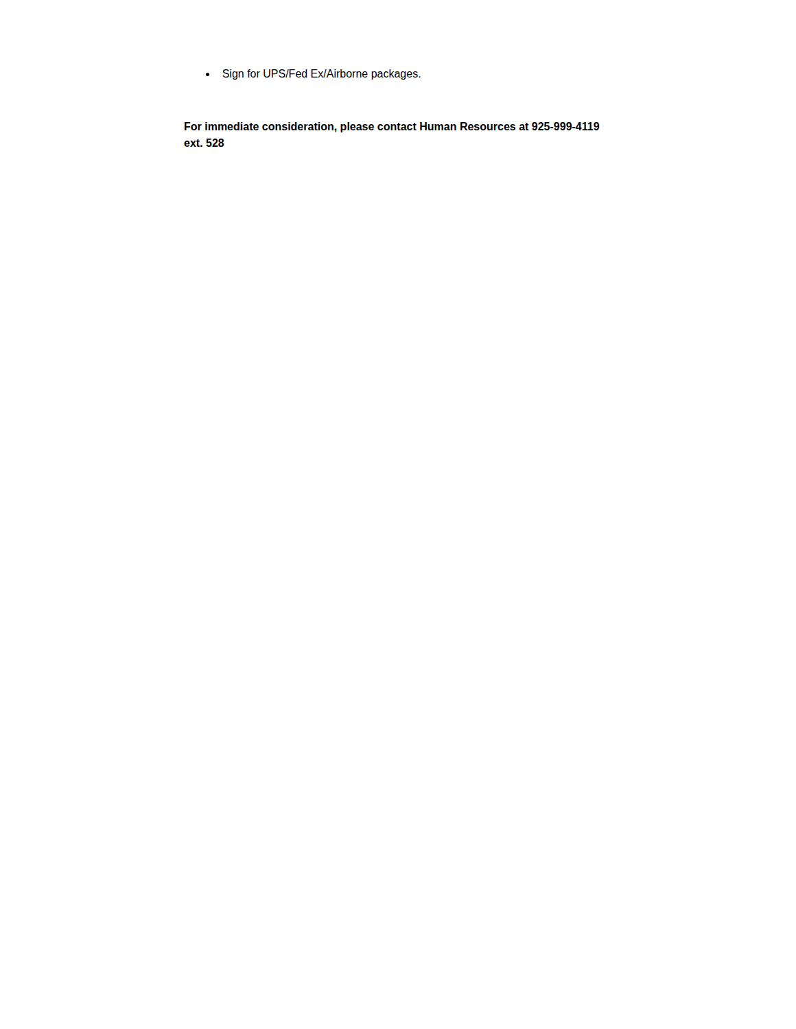Sign for UPS/Fed Ex/Airborne packages.
For immediate consideration, please contact Human Resources at 925-999-4119 ext. 528